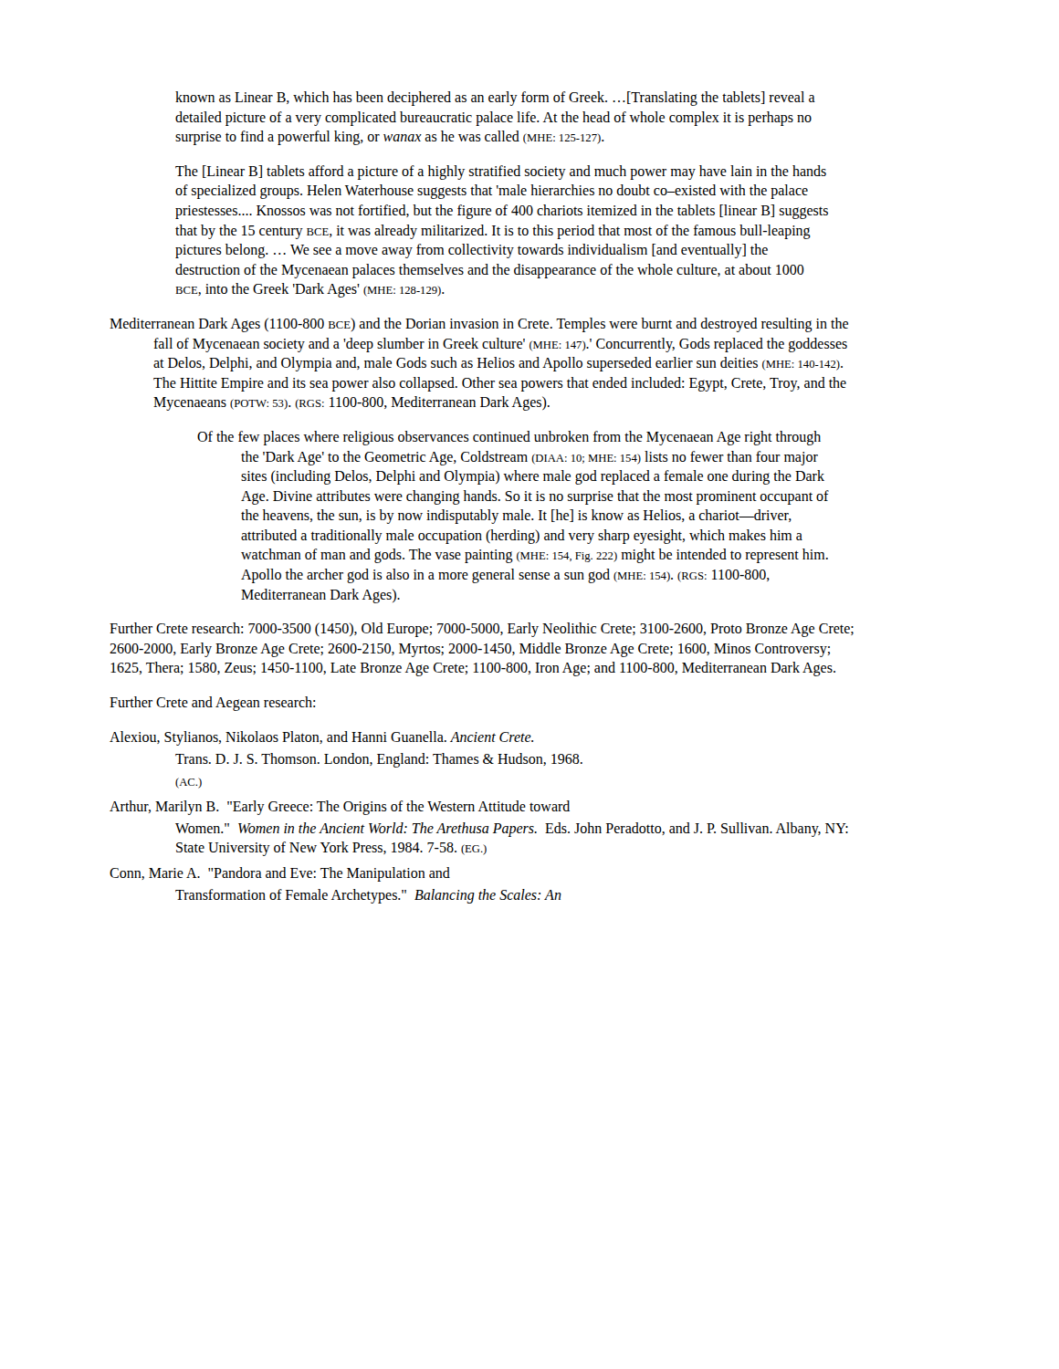known as Linear B, which has been deciphered as an early form of Greek. …[Translating the tablets] reveal a detailed picture of a very complicated bureaucratic palace life. At the head of whole complex it is perhaps no surprise to find a powerful king, or wanax as he was called (MHE: 125-127).
The [Linear B] tablets afford a picture of a highly stratified society and much power may have lain in the hands of specialized groups. Helen Waterhouse suggests that 'male hierarchies no doubt co–existed with the palace priestesses.... Knossos was not fortified, but the figure of 400 chariots itemized in the tablets [linear B] suggests that by the 15 century BCE, it was already militarized. It is to this period that most of the famous bull-leaping pictures belong. … We see a move away from collectivity towards individualism [and eventually] the destruction of the Mycenaean palaces themselves and the disappearance of the whole culture, at about 1000 BCE, into the Greek 'Dark Ages' (MHE: 128-129).
Mediterranean Dark Ages (1100-800 BCE) and the Dorian invasion in Crete. Temples were burnt and destroyed resulting in the fall of Mycenaean society and a 'deep slumber in Greek culture' (MHE: 147).' Concurrently, Gods replaced the goddesses at Delos, Delphi, and Olympia and, male Gods such as Helios and Apollo superseded earlier sun deities (MHE: 140-142). The Hittite Empire and its sea power also collapsed. Other sea powers that ended included: Egypt, Crete, Troy, and the Mycenaeans (POTW: 53). (RGS: 1100-800, Mediterranean Dark Ages).
Of the few places where religious observances continued unbroken from the Mycenaean Age right through the 'Dark Age' to the Geometric Age, Coldstream (DIAA: 10; MHE: 154) lists no fewer than four major sites (including Delos, Delphi and Olympia) where male god replaced a female one during the Dark Age. Divine attributes were changing hands. So it is no surprise that the most prominent occupant of the heavens, the sun, is by now indisputably male. It [he] is know as Helios, a chariot—driver, attributed a traditionally male occupation (herding) and very sharp eyesight, which makes him a watchman of man and gods. The vase painting (MHE: 154, Fig. 222) might be intended to represent him. Apollo the archer god is also in a more general sense a sun god (MHE: 154). (RGS: 1100-800, Mediterranean Dark Ages).
Further Crete research: 7000-3500 (1450), Old Europe; 7000-5000, Early Neolithic Crete; 3100-2600, Proto Bronze Age Crete; 2600-2000, Early Bronze Age Crete; 2600-2150, Myrtos; 2000-1450, Middle Bronze Age Crete; 1600, Minos Controversy; 1625, Thera; 1580, Zeus; 1450-1100, Late Bronze Age Crete; 1100-800, Iron Age; and 1100-800, Mediterranean Dark Ages.
Further Crete and Aegean research:
Alexiou, Stylianos, Nikolaos Platon, and Hanni Guanella. Ancient Crete.
Trans. D. J. S. Thomson. London, England: Thames & Hudson, 1968.
(AC.)
Arthur, Marilyn B. "Early Greece: The Origins of the Western Attitude toward
Women." Women in the Ancient World: The Arethusa Papers. Eds. John Peradotto, and J. P. Sullivan. Albany, NY: State University of New York Press, 1984. 7-58. (EG.)
Conn, Marie A. "Pandora and Eve: The Manipulation and
Transformation of Female Archetypes." Balancing the Scales: An